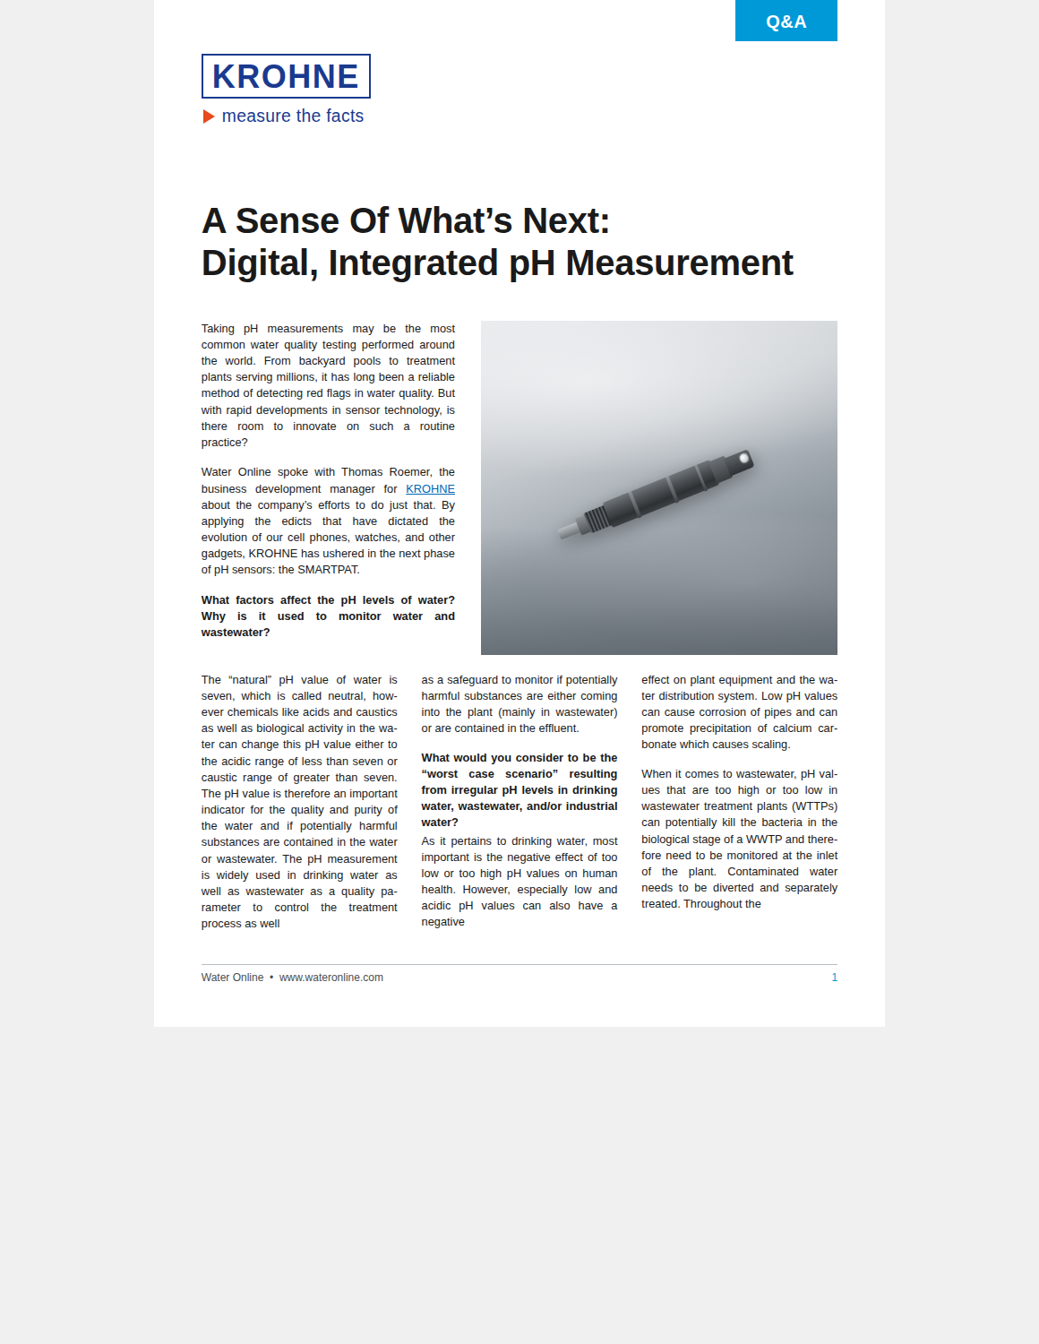Q&A
KROHNE
measure the facts
A Sense Of What’s Next:
Digital, Integrated pH Measurement
Taking pH measurements may be the most common water quality testing performed around the world. From backyard pools to treatment plants serving millions, it has long been a reliable method of detecting red flags in water quality. But with rapid developments in sensor technology, is there room to innovate on such a routine practice?
Water Online spoke with Thomas Roemer, the business development manager for KROHNE about the company’s efforts to do just that. By applying the edicts that have dictated the evolution of our cell phones, watches, and other gadgets, KROHNE has ushered in the next phase of pH sensors: the SMARTPAT.
What factors affect the pH levels of water? Why is it used to monitor water and wastewater?
The “natural” pH value of water is seven, which is called neutral, however chemicals like acids and caustics as well as biological activity in the water can change this pH value either to the acidic range of less than seven or caustic range of greater than seven. The pH value is therefore an important indicator for the quality and purity of the water and if potentially harmful substances are contained in the water or wastewater. The pH measurement is widely used in drinking water as well as wastewater as a quality parameter to control the treatment process as well
as a safeguard to monitor if potentially harmful substances are either coming into the plant (mainly in wastewater) or are contained in the effluent.
What would you consider to be the “worst case scenario” resulting from irregular pH levels in drinking water, wastewater, and/or industrial water?
As it pertains to drinking water, most important is the negative effect of too low or too high pH values on human health. However, especially low and acidic pH values can also have a negative
effect on plant equipment and the water distribution system. Low pH values can cause corrosion of pipes and can promote precipitation of calcium carbonate which causes scaling.
When it comes to wastewater, pH values that are too high or too low in wastewater treatment plants (WTTPs) can potentially kill the bacteria in the biological stage of a WWTP and therefore need to be monitored at the inlet of the plant. Contaminated water needs to be diverted and separately treated. Throughout the
Water Online • www.wateronline.com
1